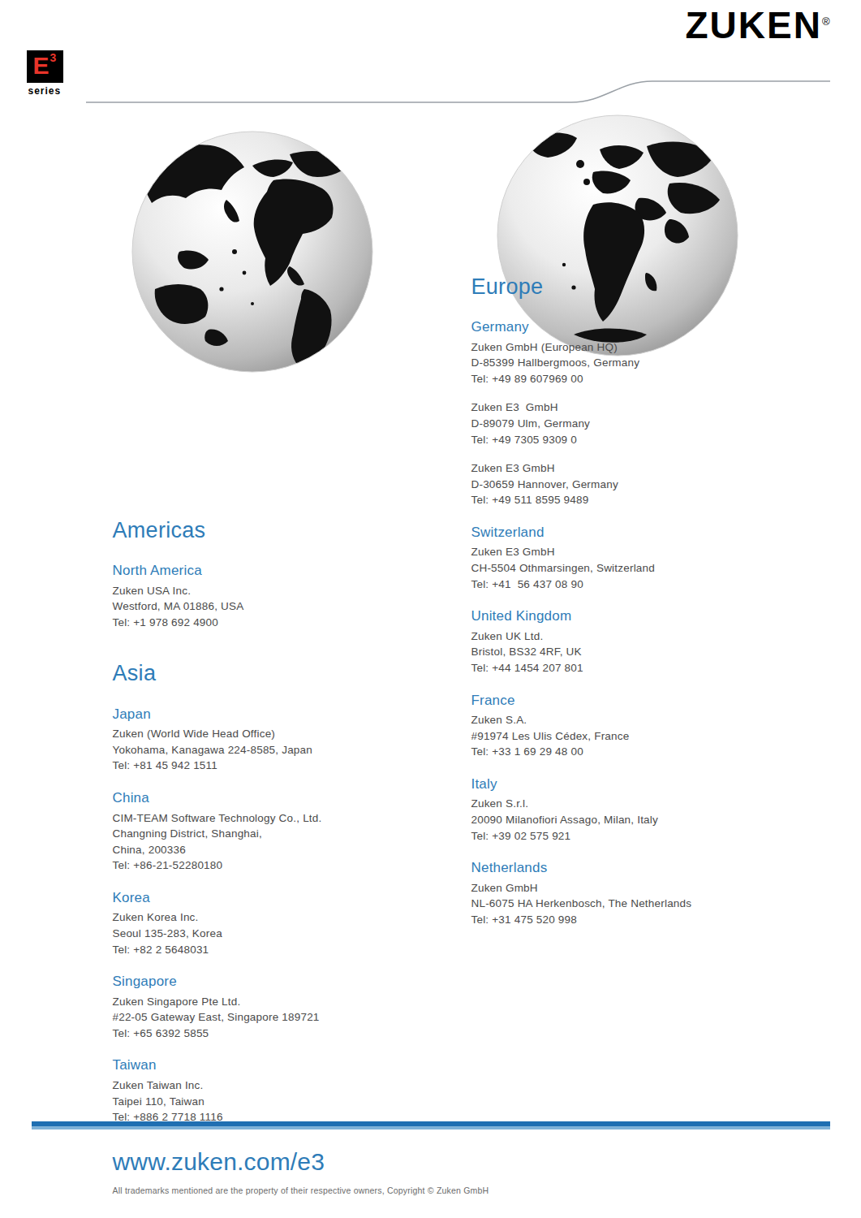ZUKEN®
E3 series
Americas
North America
Zuken USA Inc.
Westford, MA 01886, USA
Tel: +1 978 692 4900
Asia
Japan
Zuken (World Wide Head Office)
Yokohama, Kanagawa 224-8585, Japan
Tel: +81 45 942 1511
China
CIM-TEAM Software Technology Co., Ltd.
Changning District, Shanghai,
China, 200336
Tel: +86-21-52280180
Korea
Zuken Korea Inc.
Seoul 135-283, Korea
Tel: +82 2 5648031
Singapore
Zuken Singapore Pte Ltd.
#22-05 Gateway East, Singapore 189721
Tel: +65 6392 5855
Taiwan
Zuken Taiwan Inc.
Taipei 110, Taiwan
Tel: +886 2 7718 1116
Europe
Germany
Zuken GmbH (European HQ)
D-85399 Hallbergmoos, Germany
Tel: +49 89 607969 00
Zuken E3 GmbH
D-89079 Ulm, Germany
Tel: +49 7305 9309 0
Zuken E3 GmbH
D-30659 Hannover, Germany
Tel: +49 511 8595 9489
Switzerland
Zuken E3 GmbH
CH-5504 Othmarsingen, Switzerland
Tel: +41 56 437 08 90
United Kingdom
Zuken UK Ltd.
Bristol, BS32 4RF, UK
Tel: +44 1454 207 801
France
Zuken S.A.
#91974 Les Ulis Cédex, France
Tel: +33 1 69 29 48 00
Italy
Zuken S.r.l.
20090 Milanofiori Assago, Milan, Italy
Tel: +39 02 575 921
Netherlands
Zuken GmbH
NL-6075 HA Herkenbosch, The Netherlands
Tel: +31 475 520 998
www.zuken.com/e3
All trademarks mentioned are the property of their respective owners, Copyright © Zuken GmbH